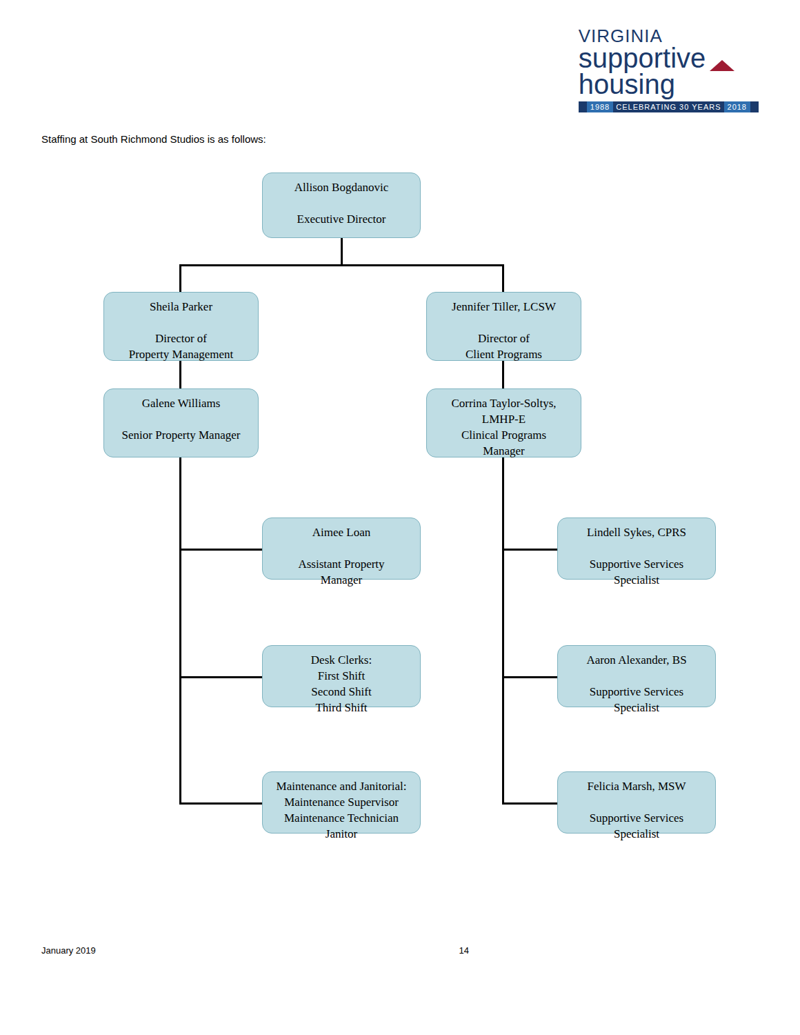VIRGINIA
supportive
housing
1988 CELEBRATING 30 YEARS2018
Staffing at South Richmond Studios is as follows:
Allison Bogdanovic
Executive Director
Sheila Parker
Director of
Property Management
Jennifer Tiller, LCSW
Director of
Client Programs
Galene Williams
Senior Property Manager
Corrina Taylor-Soltys,
LMHP-E
Clinical Programs
Manager
Aimee Loan
Assistant Property
Manager
Lindell Sykes, CPRS
Supportive Services
Specialist
Desk Clerks:
First Shift
Second Shift
Third Shift
Aaron Alexander, BS
Supportive Services
Specialist
Maintenance and Janitorial:
Maintenance Supervisor
Maintenance Technician
Janitor
Felicia Marsh, MSW
Supportive Services
Specialist
January 2019 14